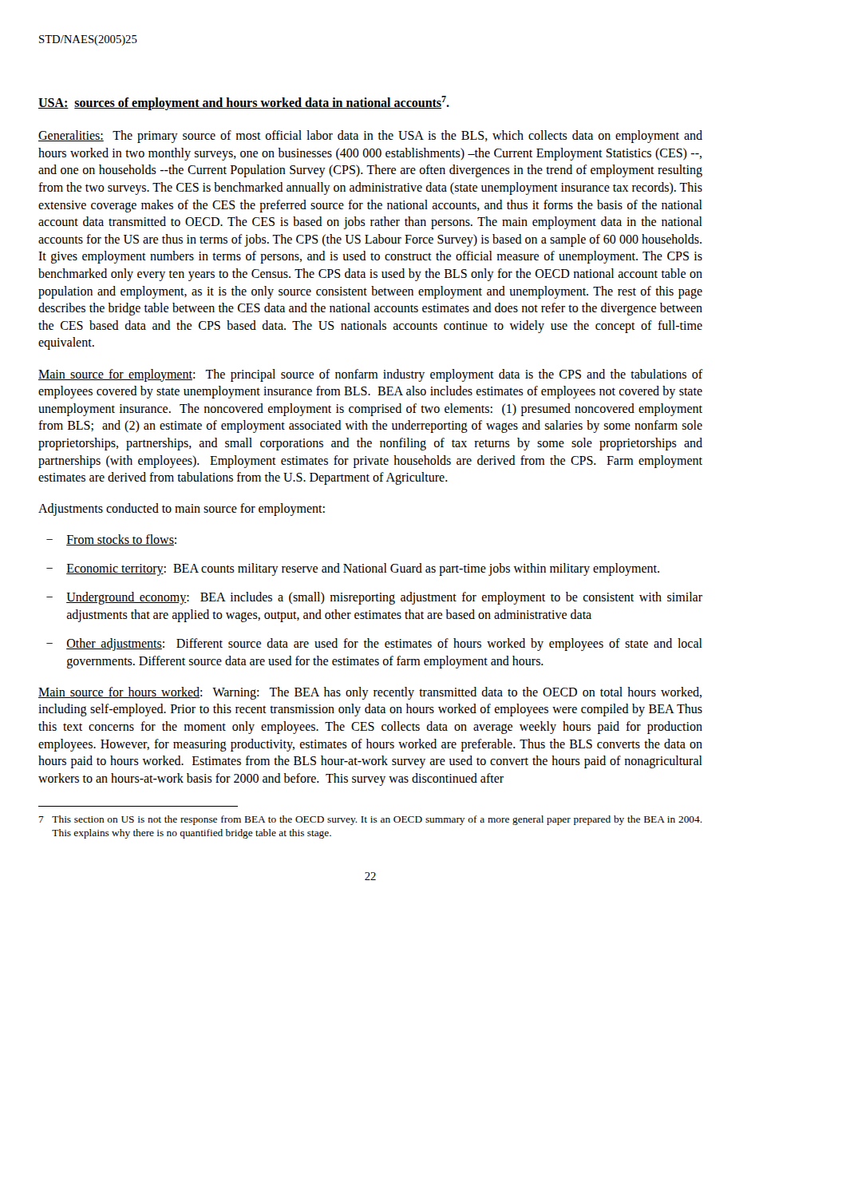STD/NAES(2005)25
USA: sources of employment and hours worked data in national accounts7.
Generalities: The primary source of most official labor data in the USA is the BLS, which collects data on employment and hours worked in two monthly surveys, one on businesses (400 000 establishments) –the Current Employment Statistics (CES) --, and one on households --the Current Population Survey (CPS). There are often divergences in the trend of employment resulting from the two surveys. The CES is benchmarked annually on administrative data (state unemployment insurance tax records). This extensive coverage makes of the CES the preferred source for the national accounts, and thus it forms the basis of the national account data transmitted to OECD. The CES is based on jobs rather than persons. The main employment data in the national accounts for the US are thus in terms of jobs. The CPS (the US Labour Force Survey) is based on a sample of 60 000 households. It gives employment numbers in terms of persons, and is used to construct the official measure of unemployment. The CPS is benchmarked only every ten years to the Census. The CPS data is used by the BLS only for the OECD national account table on population and employment, as it is the only source consistent between employment and unemployment. The rest of this page describes the bridge table between the CES data and the national accounts estimates and does not refer to the divergence between the CES based data and the CPS based data. The US nationals accounts continue to widely use the concept of full-time equivalent.
Main source for employment: The principal source of nonfarm industry employment data is the CPS and the tabulations of employees covered by state unemployment insurance from BLS. BEA also includes estimates of employees not covered by state unemployment insurance. The noncovered employment is comprised of two elements: (1) presumed noncovered employment from BLS; and (2) an estimate of employment associated with the underreporting of wages and salaries by some nonfarm sole proprietorships, partnerships, and small corporations and the nonfiling of tax returns by some sole proprietorships and partnerships (with employees). Employment estimates for private households are derived from the CPS. Farm employment estimates are derived from tabulations from the U.S. Department of Agriculture.
Adjustments conducted to main source for employment:
From stocks to flows:
Economic territory: BEA counts military reserve and National Guard as part-time jobs within military employment.
Underground economy: BEA includes a (small) misreporting adjustment for employment to be consistent with similar adjustments that are applied to wages, output, and other estimates that are based on administrative data
Other adjustments: Different source data are used for the estimates of hours worked by employees of state and local governments. Different source data are used for the estimates of farm employment and hours.
Main source for hours worked: Warning: The BEA has only recently transmitted data to the OECD on total hours worked, including self-employed. Prior to this recent transmission only data on hours worked of employees were compiled by BEA Thus this text concerns for the moment only employees. The CES collects data on average weekly hours paid for production employees. However, for measuring productivity, estimates of hours worked are preferable. Thus the BLS converts the data on hours paid to hours worked. Estimates from the BLS hour-at-work survey are used to convert the hours paid of nonagricultural workers to an hours-at-work basis for 2000 and before. This survey was discontinued after
7
This section on US is not the response from BEA to the OECD survey. It is an OECD summary of a more general paper prepared by the BEA in 2004. This explains why there is no quantified bridge table at this stage.
22